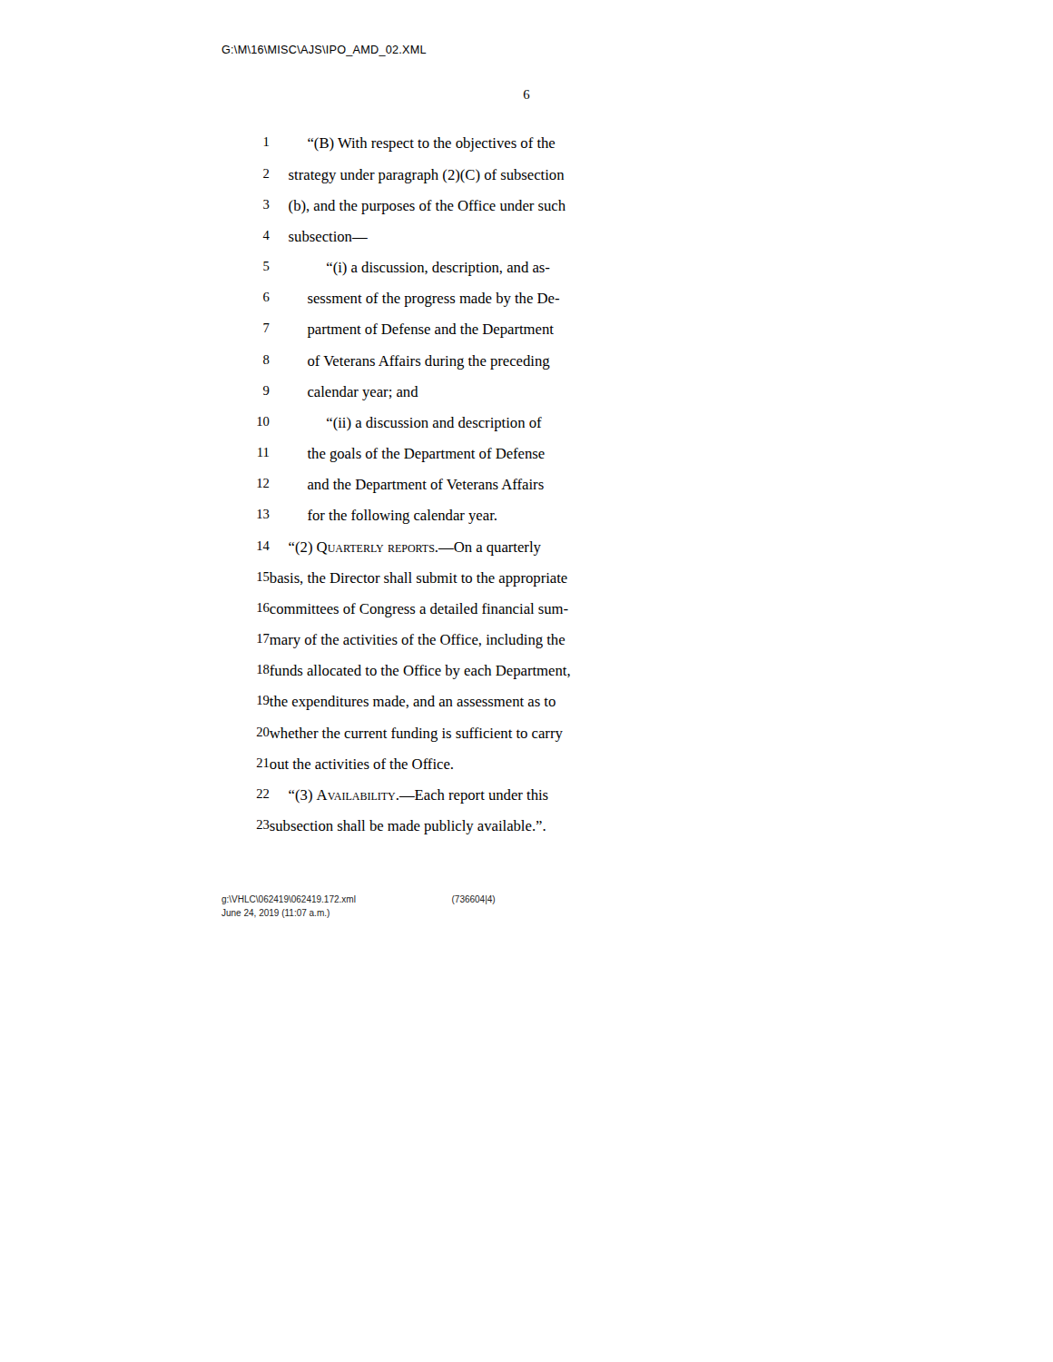G:\M\16\MISC\AJS\IPO_AMD_02.XML
6
| 1 | “(B) With respect to the objectives of the |
| 2 | strategy under paragraph (2)(C) of subsection |
| 3 | (b), and the purposes of the Office under such |
| 4 | subsection— |
| 5 | “(i) a discussion, description, and as- |
| 6 | sessment of the progress made by the De- |
| 7 | partment of Defense and the Department |
| 8 | of Veterans Affairs during the preceding |
| 9 | calendar year; and |
| 10 | “(ii) a discussion and description of |
| 11 | the goals of the Department of Defense |
| 12 | and the Department of Veterans Affairs |
| 13 | for the following calendar year. |
| 14 | “(2) Quarterly reports. —On a quarterly |
| 15 | basis, the Director shall submit to the appropriate |
| 16 | committees of Congress a detailed financial sum- |
| 17 | mary of the activities of the Office, including the |
| 18 | funds allocated to the Office by each Department, |
| 19 | the expenditures made, and an assessment as to |
| 20 | whether the current funding is sufficient to carry |
| 21 | out the activities of the Office. |
| 22 | “(3) Availability. —Each report under this |
| 23 | subsection shall be made publicly available.”. |
g:\VHLC\062419\062419.172.xml (736604|4)
June 24, 2019 (11:07 a.m.)